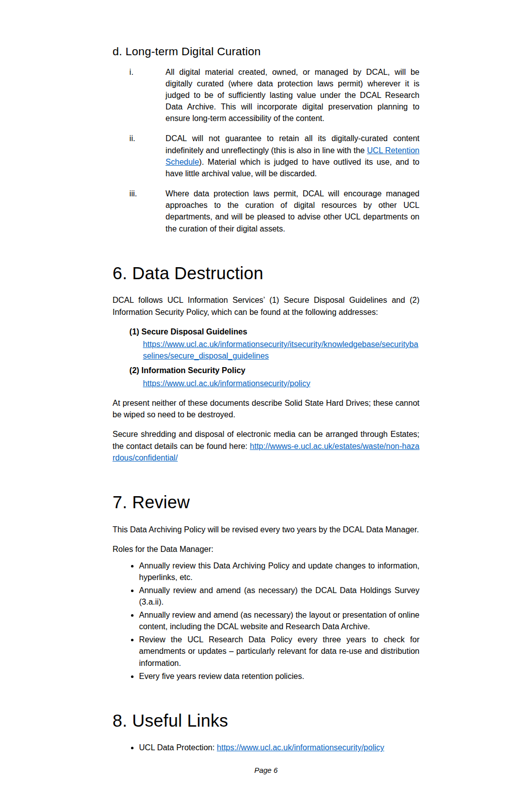d. Long-term Digital Curation
All digital material created, owned, or managed by DCAL, will be digitally curated (where data protection laws permit) wherever it is judged to be of sufficiently lasting value under the DCAL Research Data Archive. This will incorporate digital preservation planning to ensure long-term accessibility of the content.
DCAL will not guarantee to retain all its digitally-curated content indefinitely and unreflectingly (this is also in line with the UCL Retention Schedule). Material which is judged to have outlived its use, and to have little archival value, will be discarded.
Where data protection laws permit, DCAL will encourage managed approaches to the curation of digital resources by other UCL departments, and will be pleased to advise other UCL departments on the curation of their digital assets.
6. Data Destruction
DCAL follows UCL Information Services’ (1) Secure Disposal Guidelines and (2) Information Security Policy, which can be found at the following addresses:
(1) Secure Disposal Guidelines
https://www.ucl.ac.uk/informationsecurity/itsecurity/knowledgebase/securitybaselines/secure_disposal_guidelines
(2) Information Security Policy
https://www.ucl.ac.uk/informationsecurity/policy
At present neither of these documents describe Solid State Hard Drives; these cannot be wiped so need to be destroyed.
Secure shredding and disposal of electronic media can be arranged through Estates; the contact details can be found here: http://wwws-e.ucl.ac.uk/estates/waste/non-hazardous/confidential/
7. Review
This Data Archiving Policy will be revised every two years by the DCAL Data Manager.
Roles for the Data Manager:
Annually review this Data Archiving Policy and update changes to information, hyperlinks, etc.
Annually review and amend (as necessary) the DCAL Data Holdings Survey (3.a.ii).
Annually review and amend (as necessary) the layout or presentation of online content, including the DCAL website and Research Data Archive.
Review the UCL Research Data Policy every three years to check for amendments or updates – particularly relevant for data re-use and distribution information.
Every five years review data retention policies.
8. Useful Links
UCL Data Protection: https://www.ucl.ac.uk/informationsecurity/policy
Page 6